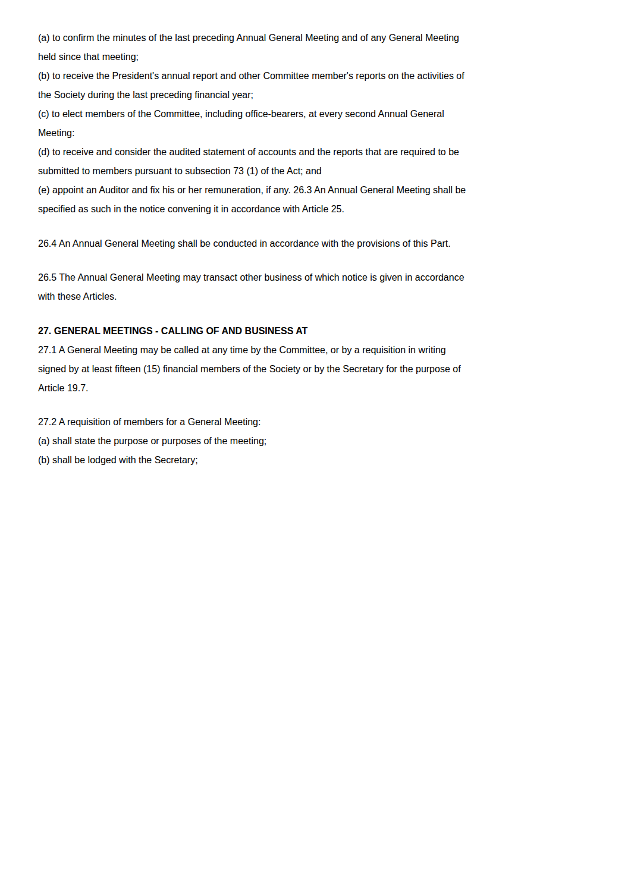(a) to confirm the minutes of the last preceding Annual General Meeting and of any General Meeting held since that meeting;
(b) to receive the President's annual report and other Committee member's reports on the activities of the Society during the last preceding financial year;
(c) to elect members of the Committee, including office-bearers, at every second Annual General Meeting:
(d) to receive and consider the audited statement of accounts and the reports that are required to be submitted to members pursuant to subsection 73 (1) of the Act; and
(e) appoint an Auditor and fix his or her remuneration, if any. 26.3 An Annual General Meeting shall be specified as such in the notice convening it in accordance with Article 25.
26.4 An Annual General Meeting shall be conducted in accordance with the provisions of this Part.
26.5 The Annual General Meeting may transact other business of which notice is given in accordance with these Articles.
27. GENERAL MEETINGS - CALLING OF AND BUSINESS AT
27.1 A General Meeting may be called at any time by the Committee, or by a requisition in writing signed by at least fifteen (15) financial members of the Society or by the Secretary for the purpose of Article 19.7.
27.2 A requisition of members for a General Meeting:
(a) shall state the purpose or purposes of the meeting;
(b) shall be lodged with the Secretary;